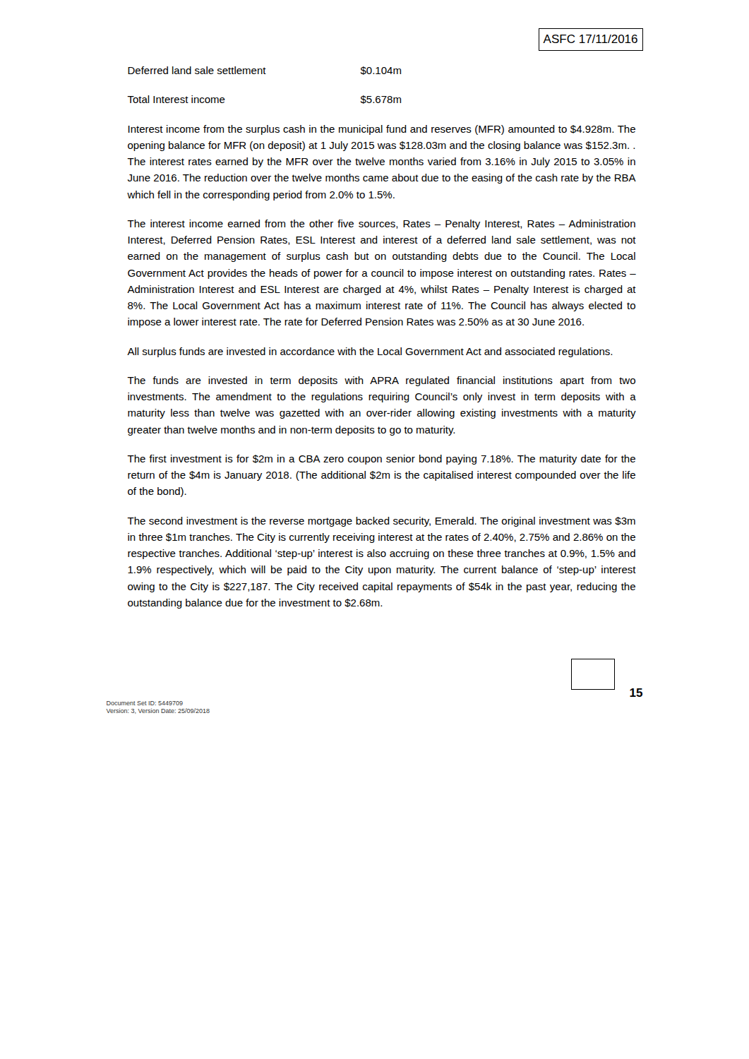ASFC 17/11/2016
Deferred land sale settlement $0.104m
Total Interest income $5.678m
Interest income from the surplus cash in the municipal fund and reserves (MFR) amounted to $4.928m. The opening balance for MFR (on deposit) at 1 July 2015 was $128.03m and the closing balance was $152.3m. . The interest rates earned by the MFR over the twelve months varied from 3.16% in July 2015 to 3.05% in June 2016. The reduction over the twelve months came about due to the easing of the cash rate by the RBA which fell in the corresponding period from 2.0% to 1.5%.
The interest income earned from the other five sources, Rates – Penalty Interest, Rates – Administration Interest, Deferred Pension Rates, ESL Interest and interest of a deferred land sale settlement, was not earned on the management of surplus cash but on outstanding debts due to the Council. The Local Government Act provides the heads of power for a council to impose interest on outstanding rates. Rates – Administration Interest and ESL Interest are charged at 4%, whilst Rates – Penalty Interest is charged at 8%. The Local Government Act has a maximum interest rate of 11%. The Council has always elected to impose a lower interest rate. The rate for Deferred Pension Rates was 2.50% as at 30 June 2016.
All surplus funds are invested in accordance with the Local Government Act and associated regulations.
The funds are invested in term deposits with APRA regulated financial institutions apart from two investments. The amendment to the regulations requiring Council’s only invest in term deposits with a maturity less than twelve was gazetted with an over-rider allowing existing investments with a maturity greater than twelve months and in non-term deposits to go to maturity.
The first investment is for $2m in a CBA zero coupon senior bond paying 7.18%. The maturity date for the return of the $4m is January 2018. (The additional $2m is the capitalised interest compounded over the life of the bond).
The second investment is the reverse mortgage backed security, Emerald. The original investment was $3m in three $1m tranches. The City is currently receiving interest at the rates of 2.40%, 2.75% and 2.86% on the respective tranches. Additional ‘step-up’ interest is also accruing on these three tranches at 0.9%, 1.5% and 1.9% respectively, which will be paid to the City upon maturity. The current balance of ‘step-up’ interest owing to the City is $227,187. The City received capital repayments of $54k in the past year, reducing the outstanding balance due for the investment to $2.68m.
15
Document Set ID: 5449709
Version: 3, Version Date: 25/09/2018